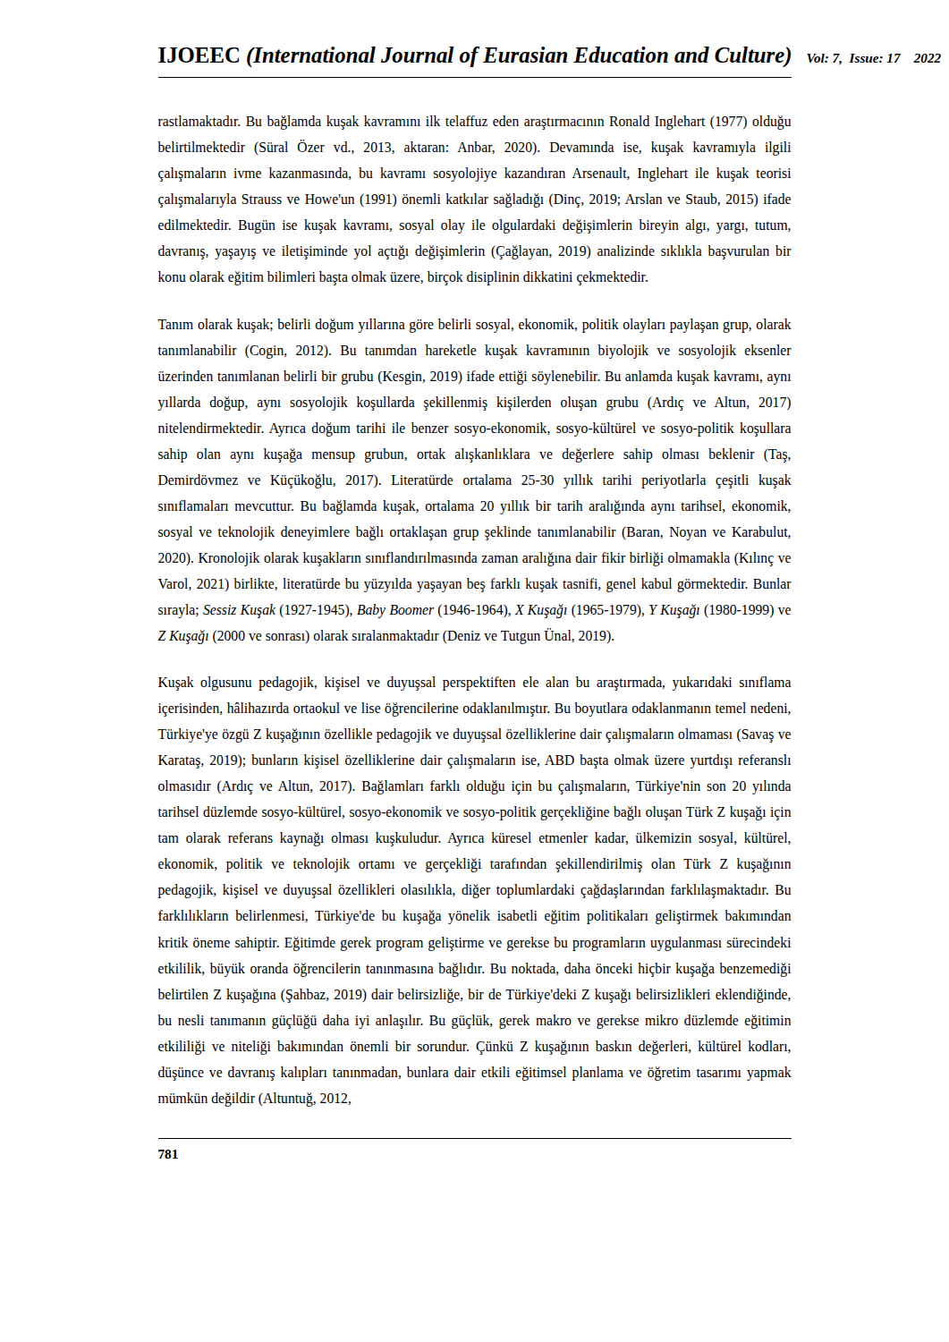IJOEEC (International Journal of Eurasian Education and Culture)
Vol: 7, Issue: 17 2022
rastlamaktadır. Bu bağlamda kuşak kavramını ilk telaffuz eden araştırmacının Ronald Inglehart (1977) olduğu belirtilmektedir (Süral Özer vd., 2013, aktaran: Anbar, 2020). Devamında ise, kuşak kavramıyla ilgili çalışmaların ivme kazanmasında, bu kavramı sosyolojiye kazandıran Arsenault, Inglehart ile kuşak teorisi çalışmalarıyla Strauss ve Howe'un (1991) önemli katkılar sağladığı (Dinç, 2019; Arslan ve Staub, 2015) ifade edilmektedir. Bugün ise kuşak kavramı, sosyal olay ile olgulardaki değişimlerin bireyin algı, yargı, tutum, davranış, yaşayış ve iletişiminde yol açtığı değişimlerin (Çağlayan, 2019) analizinde sıklıkla başvurulan bir konu olarak eğitim bilimleri başta olmak üzere, birçok disiplinin dikkatini çekmektedir.
Tanım olarak kuşak; belirli doğum yıllarına göre belirli sosyal, ekonomik, politik olayları paylaşan grup, olarak tanımlanabilir (Cogin, 2012). Bu tanımdan hareketle kuşak kavramının biyolojik ve sosyolojik eksenler üzerinden tanımlanan belirli bir grubu (Kesgin, 2019) ifade ettiği söylenebilir. Bu anlamda kuşak kavramı, aynı yıllarda doğup, aynı sosyolojik koşullarda şekillenmiş kişilerden oluşan grubu (Ardıç ve Altun, 2017) nitelendirmektedir. Ayrıca doğum tarihi ile benzer sosyo-ekonomik, sosyo-kültürel ve sosyo-politik koşullara sahip olan aynı kuşağa mensup grubun, ortak alışkanlıklara ve değerlere sahip olması beklenir (Taş, Demirdövmez ve Küçükoğlu, 2017). Literatürde ortalama 25-30 yıllık tarihi periyotlarla çeşitli kuşak sınıflamaları mevcuttur. Bu bağlamda kuşak, ortalama 20 yıllık bir tarih aralığında aynı tarihsel, ekonomik, sosyal ve teknolojik deneyimlere bağlı ortaklaşan grup şeklinde tanımlanabilir (Baran, Noyan ve Karabulut, 2020). Kronolojik olarak kuşakların sınıflandırılmasında zaman aralığına dair fikir birliği olmamakla (Kılınç ve Varol, 2021) birlikte, literatürde bu yüzyılda yaşayan beş farklı kuşak tasnifi, genel kabul görmektedir. Bunlar sırayla; Sessiz Kuşak (1927-1945), Baby Boomer (1946-1964), X Kuşağı (1965-1979), Y Kuşağı (1980-1999) ve Z Kuşağı (2000 ve sonrası) olarak sıralanmaktadır (Deniz ve Tutgun Ünal, 2019).
Kuşak olgusunu pedagojik, kişisel ve duyuşsal perspektiften ele alan bu araştırmada, yukarıdaki sınıflama içerisinden, hâlihazırda ortaokul ve lise öğrencilerine odaklanılmıştır. Bu boyutlara odaklanmanın temel nedeni, Türkiye'ye özgü Z kuşağının özellikle pedagojik ve duyuşsal özelliklerine dair çalışmaların olmaması (Savaş ve Karataş, 2019); bunların kişisel özelliklerine dair çalışmaların ise, ABD başta olmak üzere yurtdışı referanslı olmasıdır (Ardıç ve Altun, 2017). Bağlamları farklı olduğu için bu çalışmaların, Türkiye'nin son 20 yılında tarihsel düzlemde sosyo-kültürel, sosyo-ekonomik ve sosyo-politik gerçekliğine bağlı oluşan Türk Z kuşağı için tam olarak referans kaynağı olması kuşkuludur. Ayrıca küresel etmenler kadar, ülkemizin sosyal, kültürel, ekonomik, politik ve teknolojik ortamı ve gerçekliği tarafından şekillendirilmiş olan Türk Z kuşağının pedagojik, kişisel ve duyuşsal özellikleri olasılıkla, diğer toplumlardaki çağdaşlarından farklılaşmaktadır. Bu farklılıkların belirlenmesi, Türkiye'de bu kuşağa yönelik isabetli eğitim politikaları geliştirmek bakımından kritik öneme sahiptir. Eğitimde gerek program geliştirme ve gerekse bu programların uygulanması sürecindeki etkililik, büyük oranda öğrencilerin tanınmasına bağlıdır. Bu noktada, daha önceki hiçbir kuşağa benzemediği belirtilen Z kuşağına (Şahbaz, 2019) dair belirsizliğe, bir de Türkiye'deki Z kuşağı belirsizlikleri eklendiğinde, bu nesli tanımanın güçlüğü daha iyi anlaşılır. Bu güçlük, gerek makro ve gerekse mikro düzlemde eğitimin etkililiği ve niteliği bakımından önemli bir sorundur. Çünkü Z kuşağının baskın değerleri, kültürel kodları, düşünce ve davranış kalıpları tanınmadan, bunlara dair etkili eğitimsel planlama ve öğretim tasarımı yapmak mümkün değildir (Altuntuğ, 2012,
781